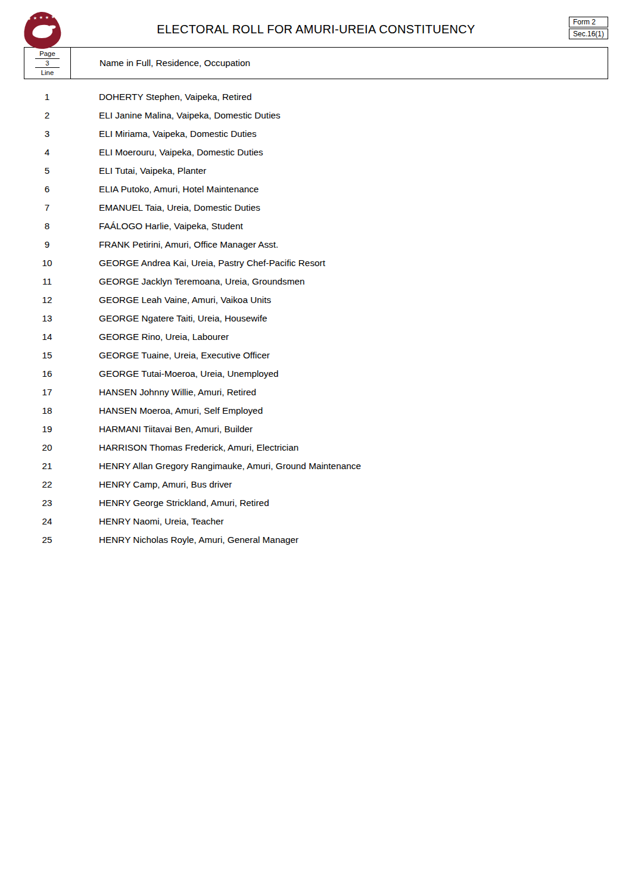★ ★ ★ ★ ★
ELECTORAL ROLL FOR AMURI-UREIA CONSTITUENCY
Form 2
Sec.16(1)
Page
3
Line
Name in Full, Residence, Occupation
1 DOHERTY Stephen, Vaipeka, Retired
2 ELI Janine Malina, Vaipeka, Domestic Duties
3 ELI Miriama, Vaipeka, Domestic Duties
4 ELI Moerouru, Vaipeka, Domestic Duties
5 ELI Tutai, Vaipeka, Planter
6 ELIA Putoko, Amuri, Hotel Maintenance
7 EMANUEL Taia, Ureia, Domestic Duties
8 FAÁLOGO Harlie, Vaipeka, Student
9 FRANK Petirini, Amuri, Office Manager Asst.
10 GEORGE Andrea Kai, Ureia, Pastry Chef-Pacific Resort
11 GEORGE Jacklyn Teremoana, Ureia, Groundsmen
12 GEORGE Leah Vaine, Amuri, Vaikoa Units
13 GEORGE Ngatere Taiti, Ureia, Housewife
14 GEORGE Rino, Ureia, Labourer
15 GEORGE Tuaine, Ureia, Executive Officer
16 GEORGE Tutai-Moeroa, Ureia, Unemployed
17 HANSEN Johnny Willie, Amuri, Retired
18 HANSEN Moeroa, Amuri, Self Employed
19 HARMANI Tiitavai Ben, Amuri, Builder
20 HARRISON Thomas Frederick, Amuri, Electrician
21 HENRY Allan Gregory Rangimauke, Amuri, Ground Maintenance
22 HENRY Camp, Amuri, Bus driver
23 HENRY George Strickland, Amuri, Retired
24 HENRY Naomi, Ureia, Teacher
25 HENRY Nicholas Royle, Amuri, General Manager